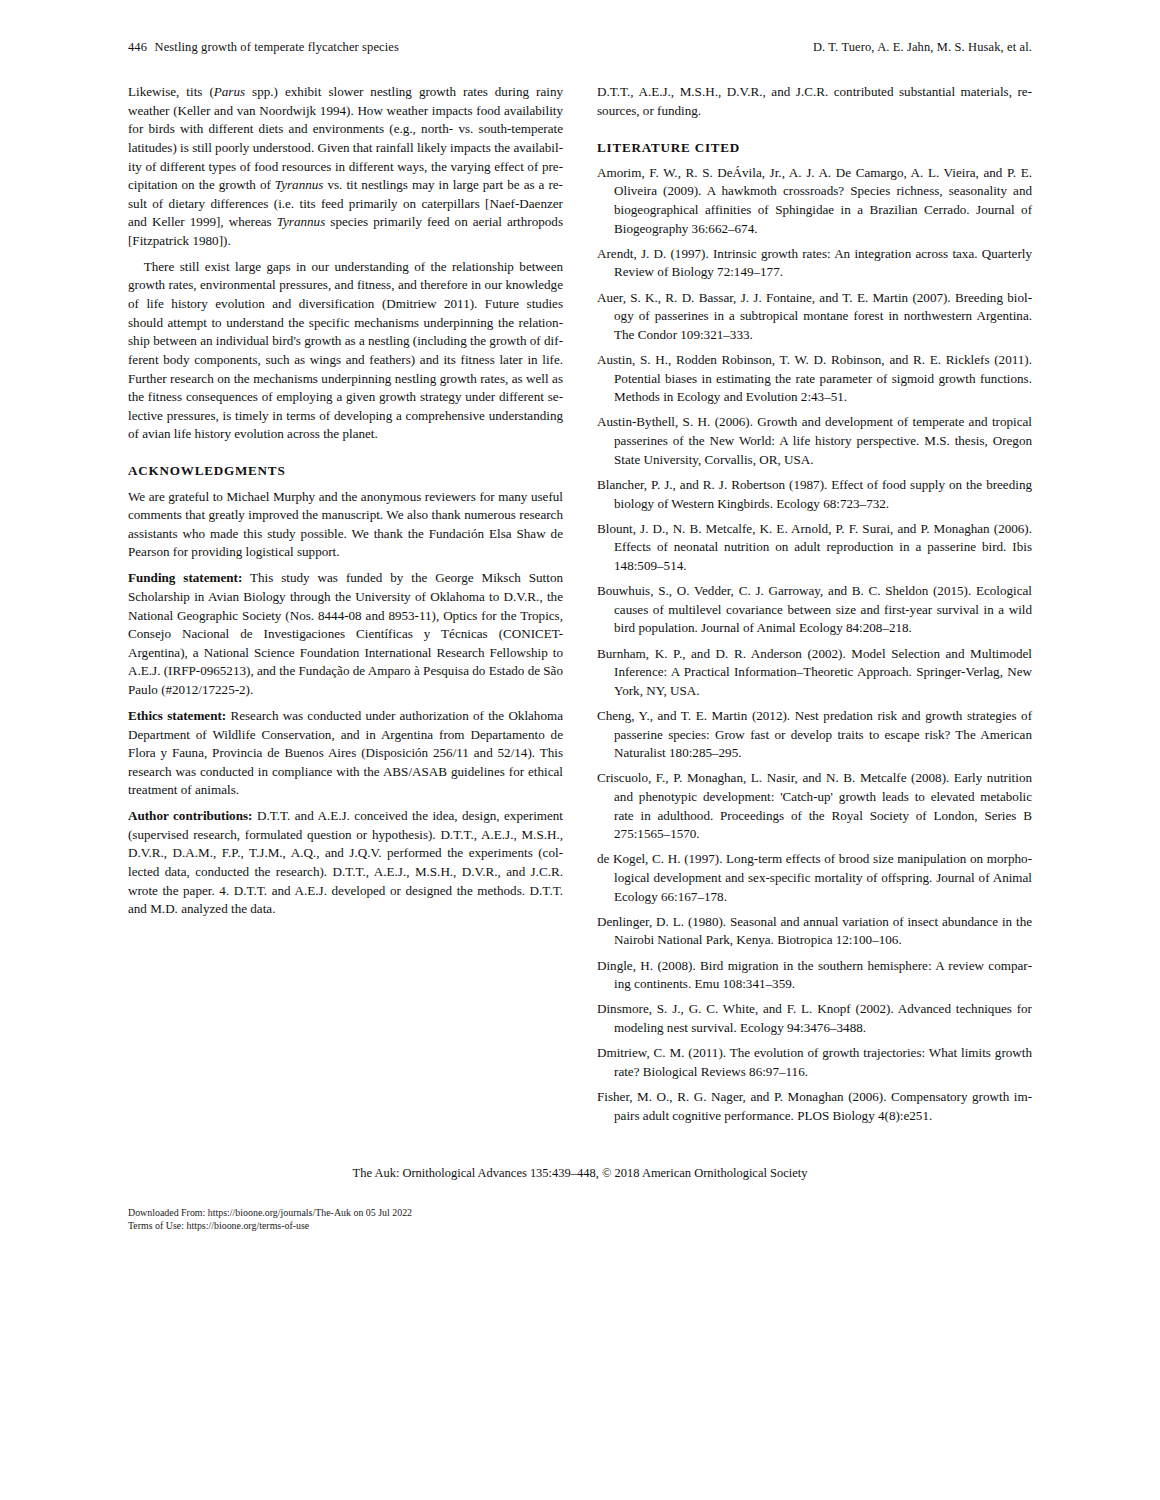446 Nestling growth of temperate flycatcher species D. T. Tuero, A. E. Jahn, M. S. Husak, et al.
Likewise, tits (Parus spp.) exhibit slower nestling growth rates during rainy weather (Keller and van Noordwijk 1994). How weather impacts food availability for birds with different diets and environments (e.g., north- vs. south-temperate latitudes) is still poorly understood. Given that rainfall likely impacts the availability of different types of food resources in different ways, the varying effect of precipitation on the growth of Tyrannus vs. tit nestlings may in large part be as a result of dietary differences (i.e. tits feed primarily on caterpillars [Naef-Daenzer and Keller 1999], whereas Tyrannus species primarily feed on aerial arthropods [Fitzpatrick 1980]).
There still exist large gaps in our understanding of the relationship between growth rates, environmental pressures, and fitness, and therefore in our knowledge of life history evolution and diversification (Dmitriew 2011). Future studies should attempt to understand the specific mechanisms underpinning the relationship between an individual bird's growth as a nestling (including the growth of different body components, such as wings and feathers) and its fitness later in life. Further research on the mechanisms underpinning nestling growth rates, as well as the fitness consequences of employing a given growth strategy under different selective pressures, is timely in terms of developing a comprehensive understanding of avian life history evolution across the planet.
Acknowledgments
We are grateful to Michael Murphy and the anonymous reviewers for many useful comments that greatly improved the manuscript. We also thank numerous research assistants who made this study possible. We thank the Fundación Elsa Shaw de Pearson for providing logistical support.
Funding statement: This study was funded by the George Miksch Sutton Scholarship in Avian Biology through the University of Oklahoma to D.V.R., the National Geographic Society (Nos. 8444-08 and 8953-11), Optics for the Tropics, Consejo Nacional de Investigaciones Científicas y Técnicas (CONICET-Argentina), a National Science Foundation International Research Fellowship to A.E.J. (IRFP-0965213), and the Fundação de Amparo à Pesquisa do Estado de São Paulo (#2012/17225-2).
Ethics statement: Research was conducted under authorization of the Oklahoma Department of Wildlife Conservation, and in Argentina from Departamento de Flora y Fauna, Provincia de Buenos Aires (Disposición 256/11 and 52/14). This research was conducted in compliance with the ABS/ASAB guidelines for ethical treatment of animals.
Author contributions: D.T.T. and A.E.J. conceived the idea, design, experiment (supervised research, formulated question or hypothesis). D.T.T., A.E.J., M.S.H., D.V.R., D.A.M., F.P., T.J.M., A.Q., and J.Q.V. performed the experiments (collected data, conducted the research). D.T.T., A.E.J., M.S.H., D.V.R., and J.C.R. wrote the paper. 4. D.T.T. and A.E.J. developed or designed the methods. D.T.T. and M.D. analyzed the data.
D.T.T., A.E.J., M.S.H., D.V.R., and J.C.R. contributed substantial materials, resources, or funding.
Literature Cited
Amorim, F. W., R. S. DeÁvila, Jr., A. J. A. De Camargo, A. L. Vieira, and P. E. Oliveira (2009). A hawkmoth crossroads? Species richness, seasonality and biogeographical affinities of Sphingidae in a Brazilian Cerrado. Journal of Biogeography 36:662–674.
Arendt, J. D. (1997). Intrinsic growth rates: An integration across taxa. Quarterly Review of Biology 72:149–177.
Auer, S. K., R. D. Bassar, J. J. Fontaine, and T. E. Martin (2007). Breeding biology of passerines in a subtropical montane forest in northwestern Argentina. The Condor 109:321–333.
Austin, S. H., Rodden Robinson, T. W. D. Robinson, and R. E. Ricklefs (2011). Potential biases in estimating the rate parameter of sigmoid growth functions. Methods in Ecology and Evolution 2:43–51.
Austin-Bythell, S. H. (2006). Growth and development of temperate and tropical passerines of the New World: A life history perspective. M.S. thesis, Oregon State University, Corvallis, OR, USA.
Blancher, P. J., and R. J. Robertson (1987). Effect of food supply on the breeding biology of Western Kingbirds. Ecology 68:723–732.
Blount, J. D., N. B. Metcalfe, K. E. Arnold, P. F. Surai, and P. Monaghan (2006). Effects of neonatal nutrition on adult reproduction in a passerine bird. Ibis 148:509–514.
Bouwhuis, S., O. Vedder, C. J. Garroway, and B. C. Sheldon (2015). Ecological causes of multilevel covariance between size and first-year survival in a wild bird population. Journal of Animal Ecology 84:208–218.
Burnham, K. P., and D. R. Anderson (2002). Model Selection and Multimodel Inference: A Practical Information–Theoretic Approach. Springer-Verlag, New York, NY, USA.
Cheng, Y., and T. E. Martin (2012). Nest predation risk and growth strategies of passerine species: Grow fast or develop traits to escape risk? The American Naturalist 180:285–295.
Criscuolo, F., P. Monaghan, L. Nasir, and N. B. Metcalfe (2008). Early nutrition and phenotypic development: 'Catch-up' growth leads to elevated metabolic rate in adulthood. Proceedings of the Royal Society of London, Series B 275:1565–1570.
de Kogel, C. H. (1997). Long-term effects of brood size manipulation on morphological development and sex-specific mortality of offspring. Journal of Animal Ecology 66:167–178.
Denlinger, D. L. (1980). Seasonal and annual variation of insect abundance in the Nairobi National Park, Kenya. Biotropica 12:100–106.
Dingle, H. (2008). Bird migration in the southern hemisphere: A review comparing continents. Emu 108:341–359.
Dinsmore, S. J., G. C. White, and F. L. Knopf (2002). Advanced techniques for modeling nest survival. Ecology 94:3476–3488.
Dmitriew, C. M. (2011). The evolution of growth trajectories: What limits growth rate? Biological Reviews 86:97–116.
Fisher, M. O., R. G. Nager, and P. Monaghan (2006). Compensatory growth impairs adult cognitive performance. PLOS Biology 4(8):e251.
The Auk: Ornithological Advances 135:439–448, © 2018 American Ornithological Society
Downloaded From: https://bioone.org/journals/The-Auk on 05 Jul 2022
Terms of Use: https://bioone.org/terms-of-use